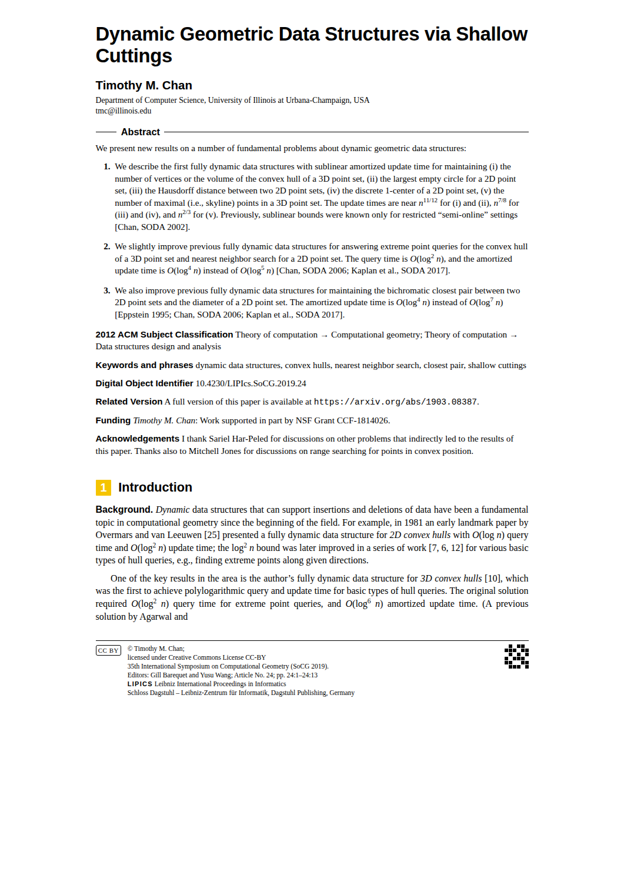Dynamic Geometric Data Structures via Shallow Cuttings
Timothy M. Chan
Department of Computer Science, University of Illinois at Urbana-Champaign, USA
tmc@illinois.edu
Abstract
We present new results on a number of fundamental problems about dynamic geometric data structures:
We describe the first fully dynamic data structures with sublinear amortized update time for maintaining (i) the number of vertices or the volume of the convex hull of a 3D point set, (ii) the largest empty circle for a 2D point set, (iii) the Hausdorff distance between two 2D point sets, (iv) the discrete 1-center of a 2D point set, (v) the number of maximal (i.e., skyline) points in a 3D point set. The update times are near n11/12 for (i) and (ii), n7/8 for (iii) and (iv), and n2/3 for (v). Previously, sublinear bounds were known only for restricted “semi-online” settings [Chan, SODA 2002].
We slightly improve previous fully dynamic data structures for answering extreme point queries for the convex hull of a 3D point set and nearest neighbor search for a 2D point set. The query time is O(log2 n), and the amortized update time is O(log4 n) instead of O(log5 n) [Chan, SODA 2006; Kaplan et al., SODA 2017].
We also improve previous fully dynamic data structures for maintaining the bichromatic closest pair between two 2D point sets and the diameter of a 2D point set. The amortized update time is O(log4 n) instead of O(log7 n) [Eppstein 1995; Chan, SODA 2006; Kaplan et al., SODA 2017].
2012 ACM Subject Classification Theory of computation → Computational geometry; Theory of computation → Data structures design and analysis
Keywords and phrases dynamic data structures, convex hulls, nearest neighbor search, closest pair, shallow cuttings
Digital Object Identifier 10.4230/LIPIcs.SoCG.2019.24
Related Version A full version of this paper is available at https://arxiv.org/abs/1903.08387.
Funding Timothy M. Chan: Work supported in part by NSF Grant CCF-1814026.
Acknowledgements I thank Sariel Har-Peled for discussions on other problems that indirectly led to the results of this paper. Thanks also to Mitchell Jones for discussions on range searching for points in convex position.
1 Introduction
Background. Dynamic data structures that can support insertions and deletions of data have been a fundamental topic in computational geometry since the beginning of the field. For example, in 1981 an early landmark paper by Overmars and van Leeuwen [25] presented a fully dynamic data structure for 2D convex hulls with O(log n) query time and O(log2 n) update time; the log2 n bound was later improved in a series of work [7, 6, 12] for various basic types of hull queries, e.g., finding extreme points along given directions.
One of the key results in the area is the author’s fully dynamic data structure for 3D convex hulls [10], which was the first to achieve polylogarithmic query and update time for basic types of hull queries. The original solution required O(log2 n) query time for extreme point queries, and O(log6 n) amortized update time. (A previous solution by Agarwal and
CC BY
© Timothy M. Chan;
licensed under Creative Commons License CC-BY
35th International Symposium on Computational Geometry (SoCG 2019).
Editors: Gill Barequet and Yusu Wang; Article No. 24; pp. 24:1–24:13
LIPICS Leibniz International Proceedings in Informatics
Schloss Dagstuhl – Leibniz-Zentrum für Informatik, Dagstuhl Publishing, Germany